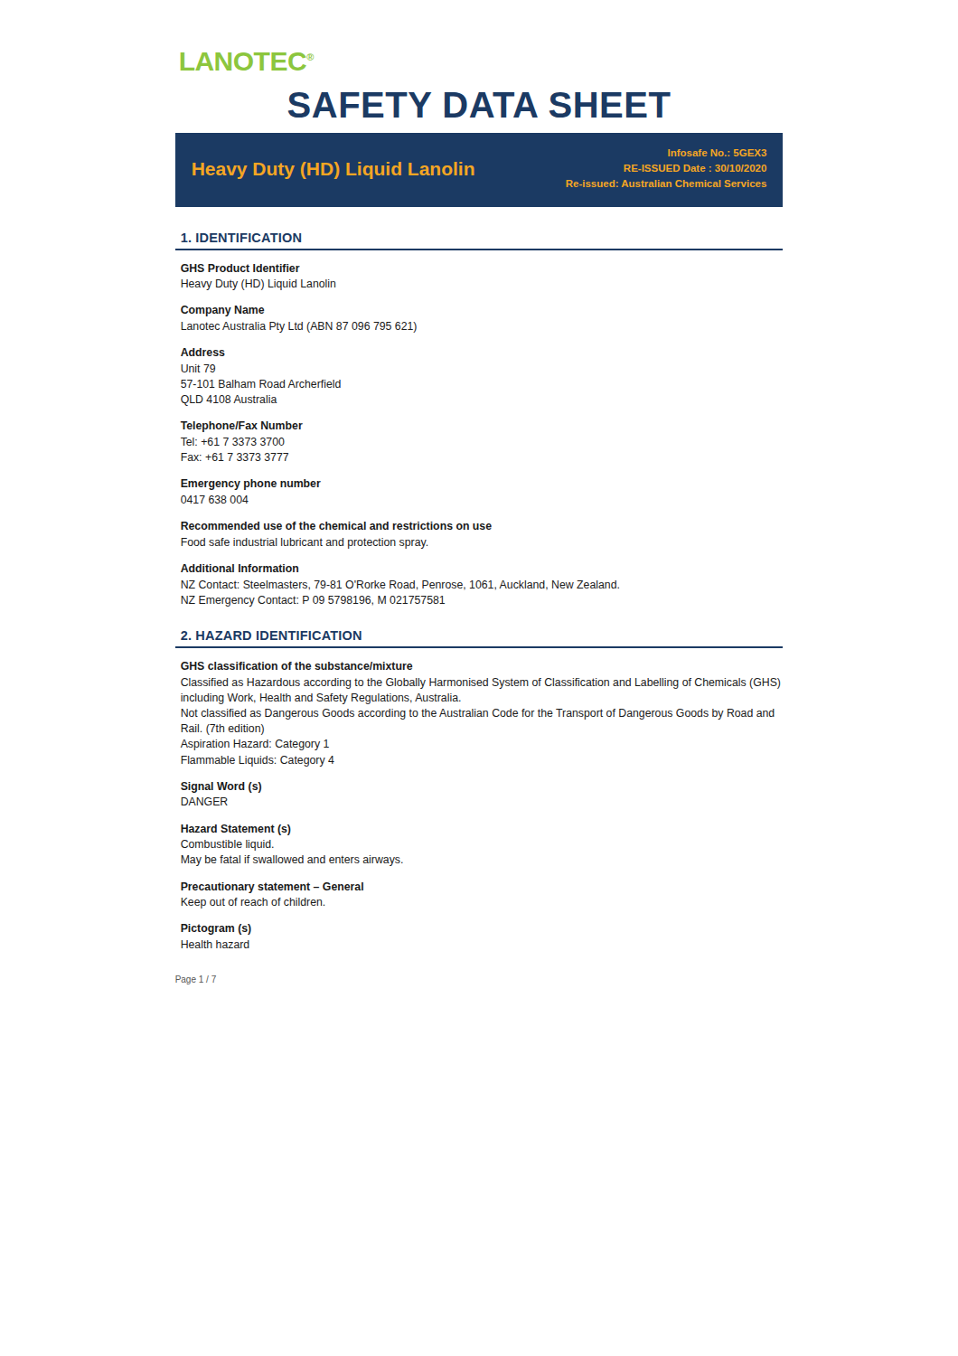LANOTEC®
SAFETY DATA SHEET
Heavy Duty (HD) Liquid Lanolin
Infosafe No.: 5GEX3
RE-ISSUED Date : 30/10/2020
Re-issued: Australian Chemical Services
1. IDENTIFICATION
GHS Product Identifier
Heavy Duty (HD) Liquid Lanolin
Company Name
Lanotec Australia Pty Ltd (ABN 87 096 795 621)
Address
Unit 79
57-101 Balham Road Archerfield
QLD 4108 Australia
Telephone/Fax Number
Tel: +61 7 3373 3700
Fax: +61 7 3373 3777
Emergency phone number
0417 638 004
Recommended use of the chemical and restrictions on use
Food safe industrial lubricant and protection spray.
Additional Information
NZ Contact: Steelmasters, 79-81 O'Rorke Road, Penrose, 1061, Auckland, New Zealand.
NZ Emergency Contact: P 09 5798196, M 021757581
2. HAZARD IDENTIFICATION
GHS classification of the substance/mixture
Classified as Hazardous according to the Globally Harmonised System of Classification and Labelling of Chemicals (GHS) including Work, Health and Safety Regulations, Australia.
Not classified as Dangerous Goods according to the Australian Code for the Transport of Dangerous Goods by Road and Rail. (7th edition)
Aspiration Hazard: Category 1
Flammable Liquids: Category 4
Signal Word (s)
DANGER
Hazard Statement (s)
Combustible liquid.
May be fatal if swallowed and enters airways.
Precautionary statement – General
Keep out of reach of children.
Pictogram (s)
Health hazard
Page 1 / 7